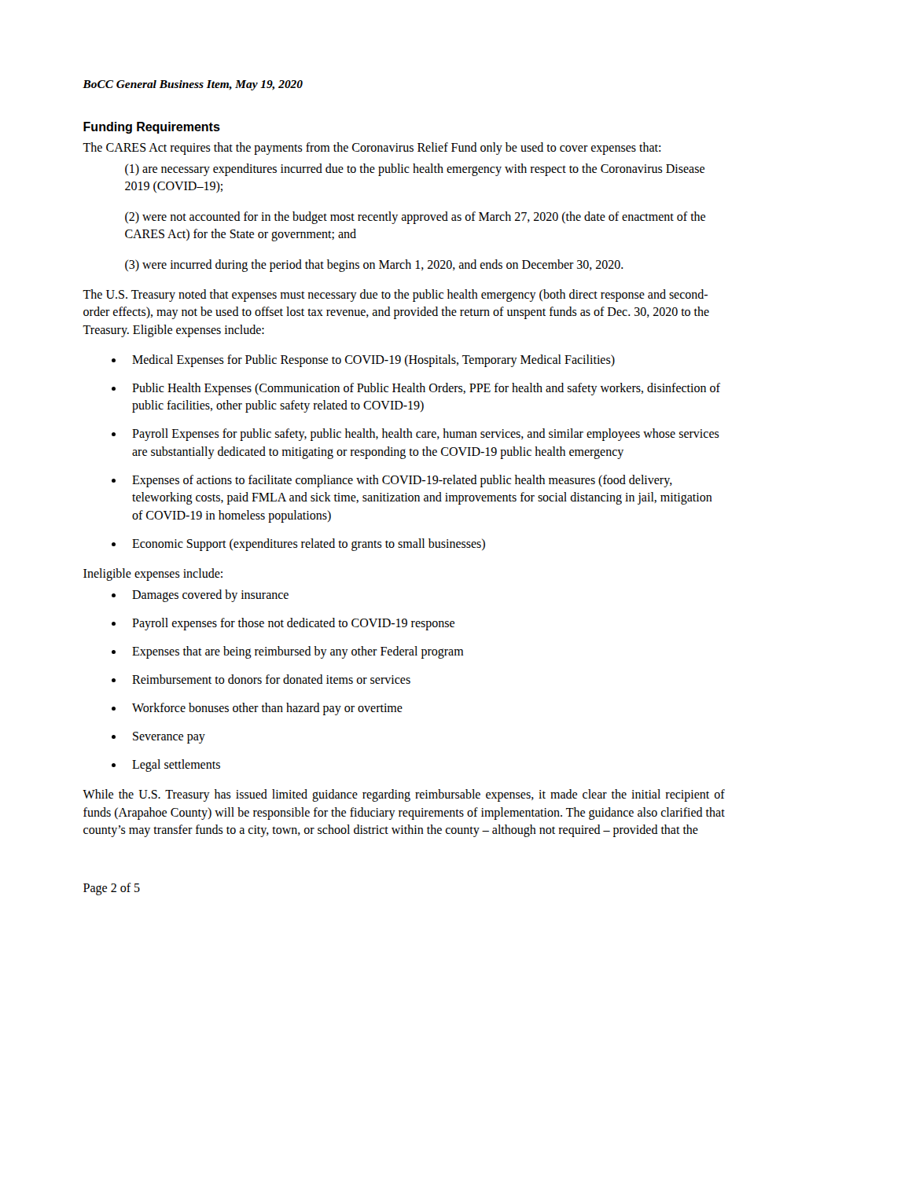BoCC General Business Item, May 19, 2020
Funding Requirements
The CARES Act requires that the payments from the Coronavirus Relief Fund only be used to cover expenses that:
(1) are necessary expenditures incurred due to the public health emergency with respect to the Coronavirus Disease 2019 (COVID–19);
(2) were not accounted for in the budget most recently approved as of March 27, 2020 (the date of enactment of the CARES Act) for the State or government; and
(3) were incurred during the period that begins on March 1, 2020, and ends on December 30, 2020.
The U.S. Treasury noted that expenses must necessary due to the public health emergency (both direct response and second-order effects), may not be used to offset lost tax revenue, and provided the return of unspent funds as of Dec. 30, 2020 to the Treasury. Eligible expenses include:
Medical Expenses for Public Response to COVID-19 (Hospitals, Temporary Medical Facilities)
Public Health Expenses (Communication of Public Health Orders, PPE for health and safety workers, disinfection of public facilities, other public safety related to COVID-19)
Payroll Expenses for public safety, public health, health care, human services, and similar employees whose services are substantially dedicated to mitigating or responding to the COVID-19 public health emergency
Expenses of actions to facilitate compliance with COVID-19-related public health measures (food delivery, teleworking costs, paid FMLA and sick time, sanitization and improvements for social distancing in jail, mitigation of COVID-19 in homeless populations)
Economic Support (expenditures related to grants to small businesses)
Ineligible expenses include:
Damages covered by insurance
Payroll expenses for those not dedicated to COVID-19 response
Expenses that are being reimbursed by any other Federal program
Reimbursement to donors for donated items or services
Workforce bonuses other than hazard pay or overtime
Severance pay
Legal settlements
While the U.S. Treasury has issued limited guidance regarding reimbursable expenses, it made clear the initial recipient of funds (Arapahoe County) will be responsible for the fiduciary requirements of implementation. The guidance also clarified that county’s may transfer funds to a city, town, or school district within the county – although not required – provided that the
Page 2 of 5